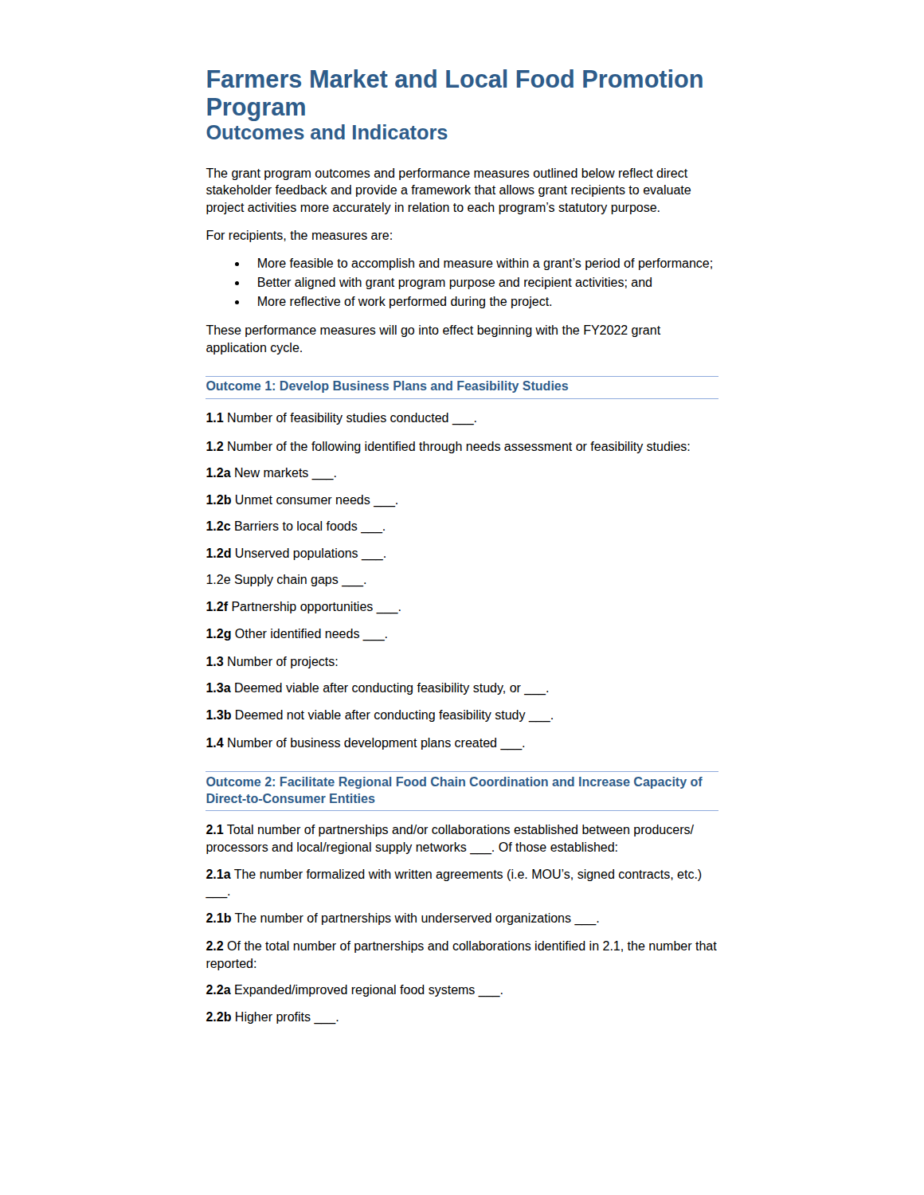Farmers Market and Local Food Promotion Program Outcomes and Indicators
The grant program outcomes and performance measures outlined below reflect direct stakeholder feedback and provide a framework that allows grant recipients to evaluate project activities more accurately in relation to each program’s statutory purpose.
For recipients, the measures are:
More feasible to accomplish and measure within a grant’s period of performance;
Better aligned with grant program purpose and recipient activities; and
More reflective of work performed during the project.
These performance measures will go into effect beginning with the FY2022 grant application cycle.
Outcome 1: Develop Business Plans and Feasibility Studies
1.1 Number of feasibility studies conducted ___.
1.2 Number of the following identified through needs assessment or feasibility studies:
1.2a New markets ___.
1.2b Unmet consumer needs ___.
1.2c Barriers to local foods ___.
1.2d Unserved populations ___.
1.2e Supply chain gaps ___.
1.2f Partnership opportunities ___.
1.2g Other identified needs ___.
1.3 Number of projects:
1.3a Deemed viable after conducting feasibility study, or ___.
1.3b Deemed not viable after conducting feasibility study ___.
1.4 Number of business development plans created ___.
Outcome 2: Facilitate Regional Food Chain Coordination and Increase Capacity of Direct-to-Consumer Entities
2.1 Total number of partnerships and/or collaborations established between producers/ processors and local/regional supply networks ___. Of those established:
2.1a The number formalized with written agreements (i.e. MOU’s, signed contracts, etc.) ___.
2.1b The number of partnerships with underserved organizations ___.
2.2 Of the total number of partnerships and collaborations identified in 2.1, the number that reported:
2.2a Expanded/improved regional food systems ___.
2.2b Higher profits ___.